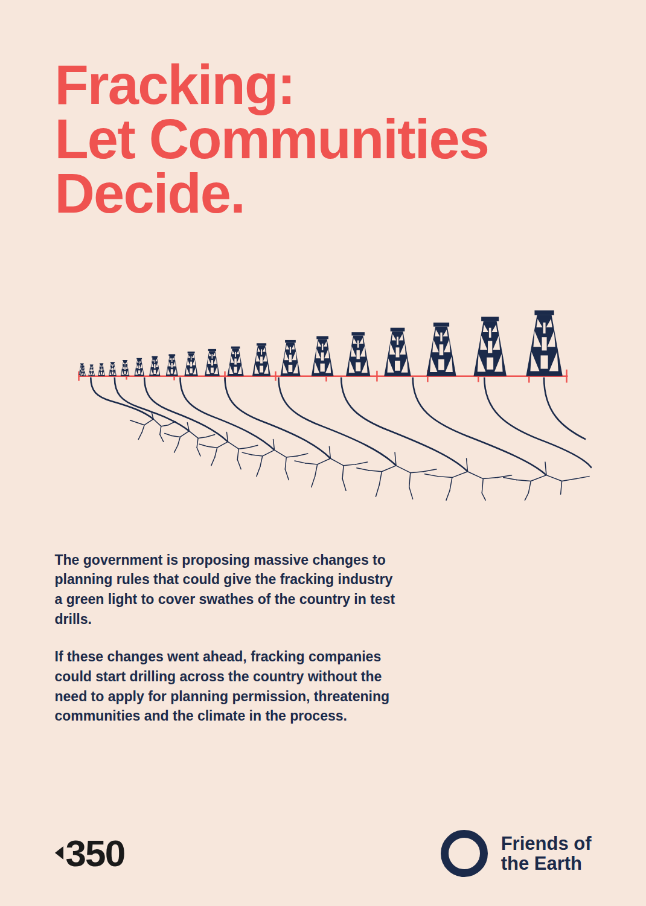Fracking:
Let Communities
Decide.
The government is proposing massive changes to planning rules that could give the fracking industry a green light to cover swathes of the country in test drills.
If these changes went ahead, fracking companies could start drilling across the country without the need to apply for planning permission, threatening communities and the climate in the process.
350
Friends of
the Earth